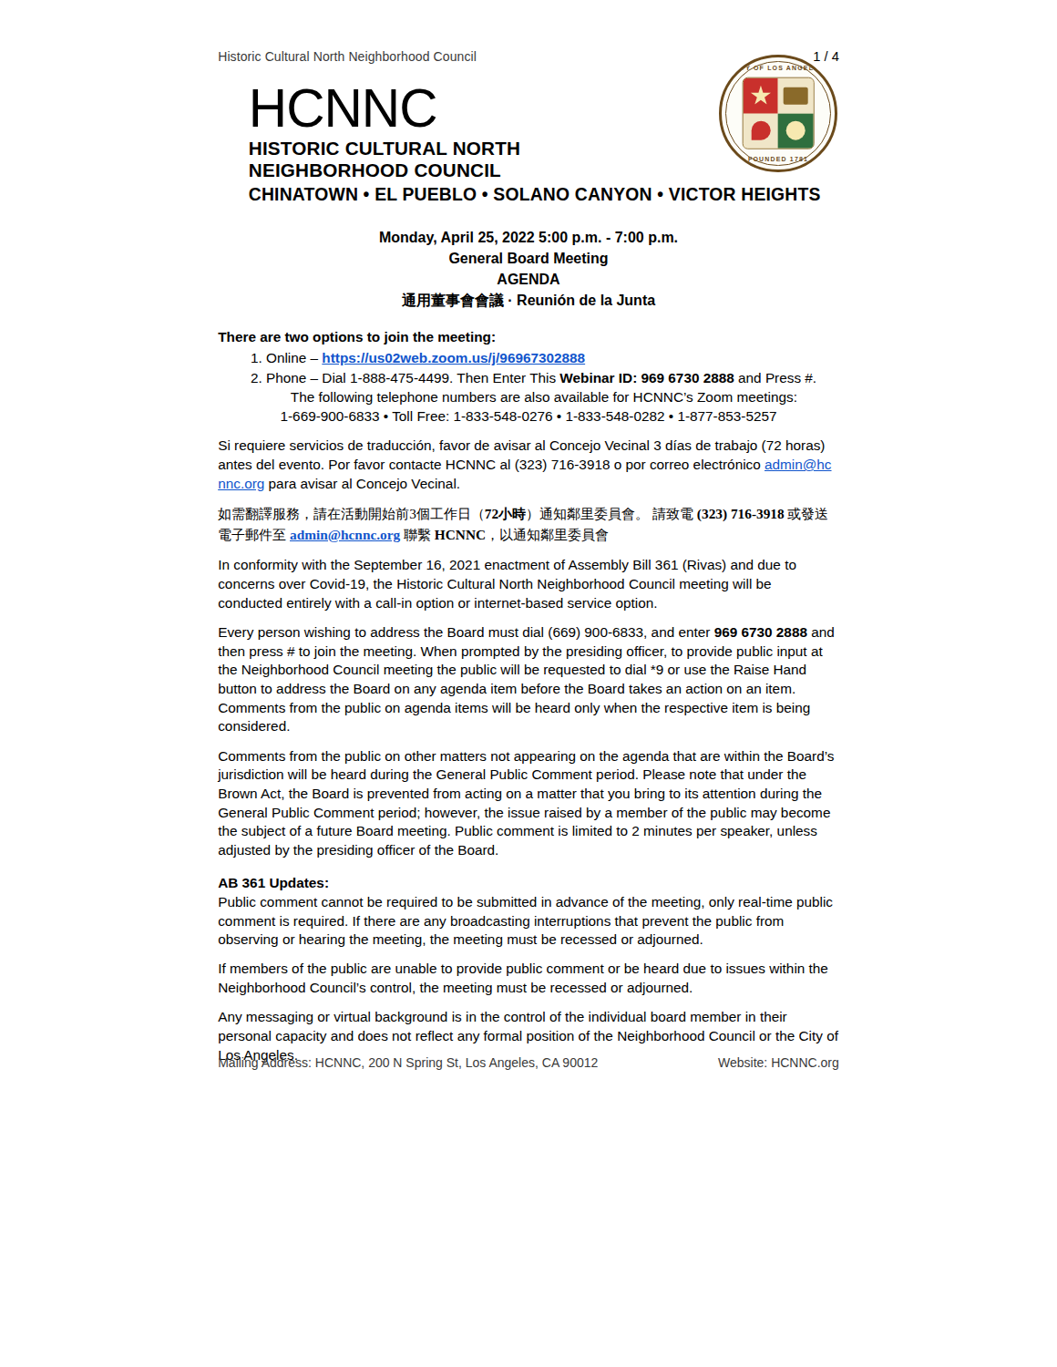Historic Cultural North Neighborhood Council
1 / 4
CITY OF LOS ANGELES
FOUNDED 1781
HCNNC
HISTORIC CULTURAL NORTH
NEIGHBORHOOD COUNCIL
CHINATOWN • EL PUEBLO • SOLANO CANYON • VICTOR HEIGHTS
Monday, April 25, 2022 5:00 p.m. - 7:00 p.m.
General Board Meeting
AGENDA
通用董事會會議 · Reunión de la Junta
There are two options to join the meeting:
Online – https://us02web.zoom.us/j/96967302888
Phone – Dial 1-888-475-4499. Then Enter This Webinar ID: 969 6730 2888 and Press #.
The following telephone numbers are also available for HCNNC’s Zoom meetings:
1-669-900-6833 • Toll Free: 1-833-548-0276 • 1-833-548-0282 • 1-877-853-5257
Si requiere servicios de traducción, favor de avisar al Concejo Vecinal 3 días de trabajo (72 horas) antes del evento. Por favor contacte HCNNC al (323) 716-3918 o por correo electrónico admin@hcnnc.org para avisar al Concejo Vecinal.
如需翻譯服務，請在活動開始前3個工作日（72小時）通知鄰里委員會。 請致電 (323) 716-3918 或發送電子郵件至 admin@hcnnc.org 聯繫 HCNNC，以通知鄰里委員會
In conformity with the September 16, 2021 enactment of Assembly Bill 361 (Rivas) and due to concerns over Covid-19, the Historic Cultural North Neighborhood Council meeting will be conducted entirely with a call-in option or internet-based service option.
Every person wishing to address the Board must dial (669) 900-6833, and enter 969 6730 2888 and then press # to join the meeting. When prompted by the presiding officer, to provide public input at the Neighborhood Council meeting the public will be requested to dial *9 or use the Raise Hand button to address the Board on any agenda item before the Board takes an action on an item. Comments from the public on agenda items will be heard only when the respective item is being considered.
Comments from the public on other matters not appearing on the agenda that are within the Board’s jurisdiction will be heard during the General Public Comment period. Please note that under the Brown Act, the Board is prevented from acting on a matter that you bring to its attention during the General Public Comment period; however, the issue raised by a member of the public may become the subject of a future Board meeting. Public comment is limited to 2 minutes per speaker, unless adjusted by the presiding officer of the Board.
AB 361 Updates:
Public comment cannot be required to be submitted in advance of the meeting, only real-time public comment is required. If there are any broadcasting interruptions that prevent the public from observing or hearing the meeting, the meeting must be recessed or adjourned.
If members of the public are unable to provide public comment or be heard due to issues within the Neighborhood Council’s control, the meeting must be recessed or adjourned.
Any messaging or virtual background is in the control of the individual board member in their personal capacity and does not reflect any formal position of the Neighborhood Council or the City of Los Angeles.
Mailing Address: HCNNC, 200 N Spring St, Los Angeles, CA 90012
Website: HCNNC.org